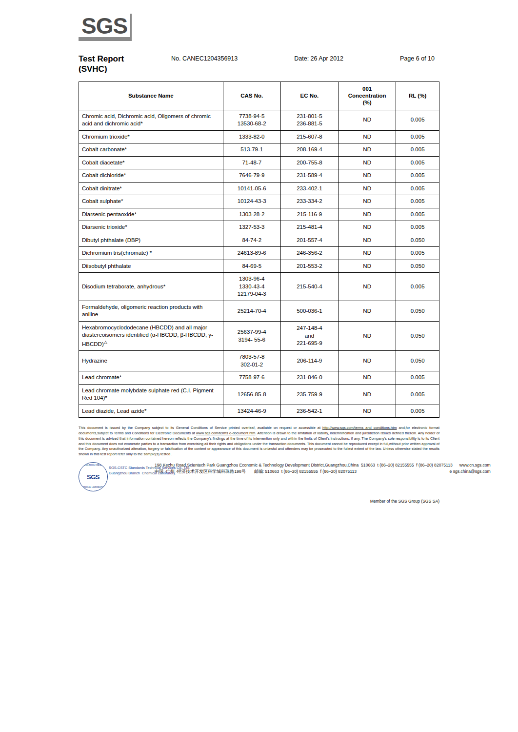SGS
Test Report
(SVHC)
No. CANEC1204356913 Date: 26 Apr 2012 Page 6 of 10
| Substance Name | CAS No. | EC No. | 001 Concentration (%) | RL (%) |
| --- | --- | --- | --- | --- |
| Chromic acid, Dichromic acid, Oligomers of chromic acid and dichromic acid* | 7738-94-5 13530-68-2 | 231-801-5 236-881-5 | ND | 0.005 |
| Chromium trioxide* | 1333-82-0 | 215-607-8 | ND | 0.005 |
| Cobalt carbonate* | 513-79-1 | 208-169-4 | ND | 0.005 |
| Cobalt diacetate* | 71-48-7 | 200-755-8 | ND | 0.005 |
| Cobalt dichloride* | 7646-79-9 | 231-589-4 | ND | 0.005 |
| Cobalt dinitrate* | 10141-05-6 | 233-402-1 | ND | 0.005 |
| Cobalt sulphate* | 10124-43-3 | 233-334-2 | ND | 0.005 |
| Diarsenic pentaoxide* | 1303-28-2 | 215-116-9 | ND | 0.005 |
| Diarsenic trioxide* | 1327-53-3 | 215-481-4 | ND | 0.005 |
| Dibutyl phthalate (DBP) | 84-74-2 | 201-557-4 | ND | 0.050 |
| Dichromium tris(chromate) * | 24613-89-6 | 246-356-2 | ND | 0.005 |
| Diisobutyl phthalate | 84-69-5 | 201-553-2 | ND | 0.050 |
| Disodium tetraborate, anhydrous* | 1303-96-4 1330-43-4 12179-04-3 | 215-540-4 | ND | 0.005 |
| Formaldehyde, oligomeric reaction products with aniline | 25214-70-4 | 500-036-1 | ND | 0.050 |
| Hexabromocyclododecane (HBCDD) and all major diastereoisomers identified (α-HBCDD, β-HBCDD, γ-HBCDD) △ | 25637-99-4 3194- 55-6 | 247-148-4 and 221-695-9 | ND | 0.050 |
| Hydrazine | 7803-57-8 302-01-2 | 206-114-9 | ND | 0.050 |
| Lead chromate* | 7758-97-6 | 231-846-0 | ND | 0.005 |
| Lead chromate molybdate sulphate red (C.I. Pigment Red 104)* | 12656-85-8 | 235-759-9 | ND | 0.005 |
| Lead diazide, Lead azide* | 13424-46-9 | 236-542-1 | ND | 0.005 |
This document is issued by the Company subject to its General Conditions of Service printed overleaf, available on request or accessible at http://www.sgs.com/terms_and_conditions.htm and,for electronic format documents,subject to Terms and Conditions for Electronic Documents at www.sgs.com/terms e-document.htm. Attention is drawn to the limitation of liability, indemnification and jurisdiction issues defined therein. Any holder of this document is advised that information contained hereon reflects the Company's findings at the time of its intervention only and within the limits of Client's instructions, if any. The Company's sole responsibility is to its Client and this document does not exonerate parties to a transaction from exercising all their rights and obligations under the transaction documents. This document cannot be reproduced except in full,without prior written approval of the Company. Any unauthorized alteration, forgery or falsification of the content or appearance of this document is unlawful and offenders may be prosecuted to the fullest extent of the law. Unless otherwise stated the results shown in this test report refer only to the sample(s) tested .
GUANGZHOU BRANCH
SGS
CHEMICAL LABORATORY
SGS-CSTC Standards Technical Services Co., Ltd.
Guangzhou Branch Chemical Laboratory.
198 Kezhu Road,Scientech Park Guangzhou Economic & Technology Development District,Guangzhou,China 510663 t (86–20) 82155555 f (86–20) 82075113 www.cn.sgs.com
中国 ·广州 ·经济技术开发区科学城科珠路198号 邮编: 510663 t (86–20) 82155555 f (86–20) 82075113 e sgs.china@sgs.com
Member of the SGS Group (SGS SA)